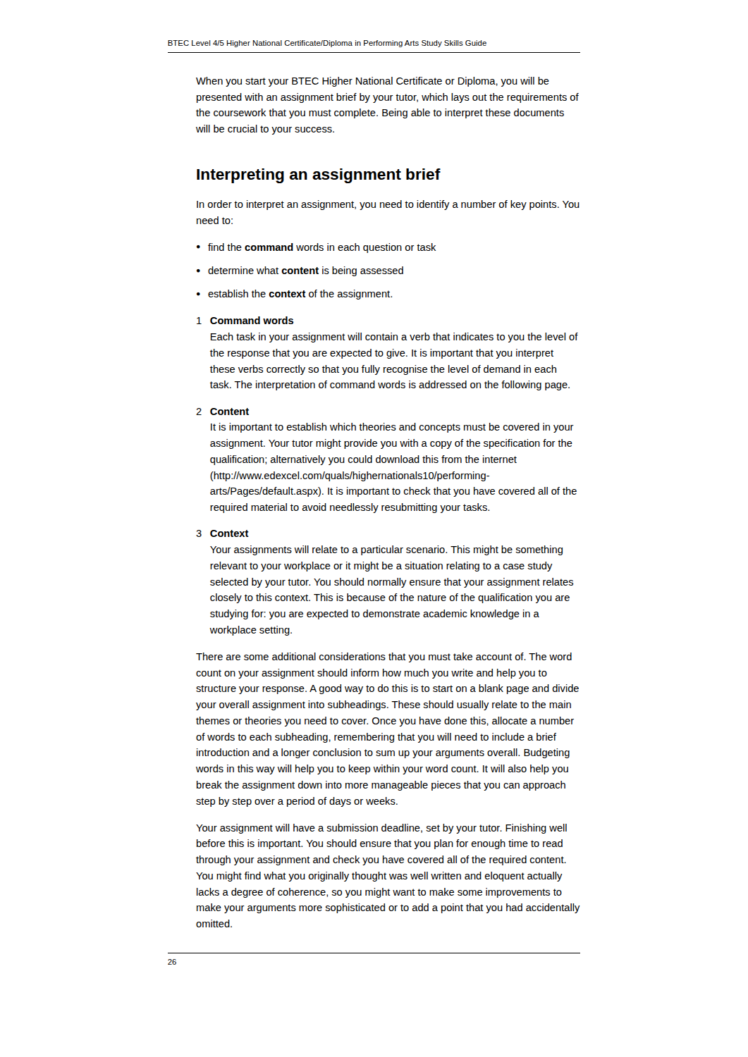BTEC Level 4/5 Higher National Certificate/Diploma in Performing Arts Study Skills Guide
When you start your BTEC Higher National Certificate or Diploma, you will be presented with an assignment brief by your tutor, which lays out the requirements of the coursework that you must complete. Being able to interpret these documents will be crucial to your success.
Interpreting an assignment brief
In order to interpret an assignment, you need to identify a number of key points. You need to:
find the command words in each question or task
determine what content is being assessed
establish the context of the assignment.
Command words
Each task in your assignment will contain a verb that indicates to you the level of the response that you are expected to give. It is important that you interpret these verbs correctly so that you fully recognise the level of demand in each task. The interpretation of command words is addressed on the following page.
Content
It is important to establish which theories and concepts must be covered in your assignment. Your tutor might provide you with a copy of the specification for the qualification; alternatively you could download this from the internet (http://www.edexcel.com/quals/highernationals10/performing-arts/Pages/default.aspx). It is important to check that you have covered all of the required material to avoid needlessly resubmitting your tasks.
Context
Your assignments will relate to a particular scenario. This might be something relevant to your workplace or it might be a situation relating to a case study selected by your tutor. You should normally ensure that your assignment relates closely to this context. This is because of the nature of the qualification you are studying for: you are expected to demonstrate academic knowledge in a workplace setting.
There are some additional considerations that you must take account of. The word count on your assignment should inform how much you write and help you to structure your response. A good way to do this is to start on a blank page and divide your overall assignment into subheadings. These should usually relate to the main themes or theories you need to cover. Once you have done this, allocate a number of words to each subheading, remembering that you will need to include a brief introduction and a longer conclusion to sum up your arguments overall. Budgeting words in this way will help you to keep within your word count. It will also help you break the assignment down into more manageable pieces that you can approach step by step over a period of days or weeks.
Your assignment will have a submission deadline, set by your tutor. Finishing well before this is important. You should ensure that you plan for enough time to read through your assignment and check you have covered all of the required content. You might find what you originally thought was well written and eloquent actually lacks a degree of coherence, so you might want to make some improvements to make your arguments more sophisticated or to add a point that you had accidentally omitted.
26